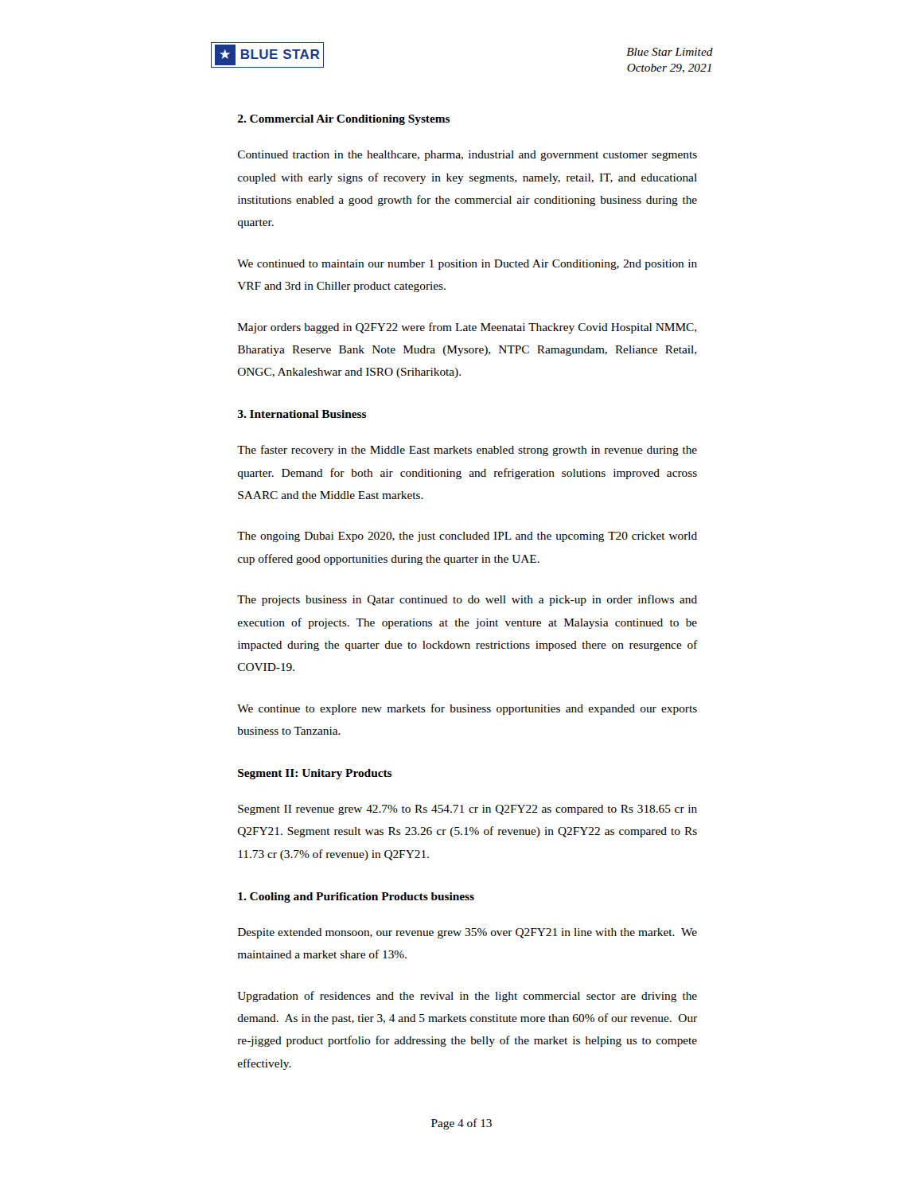★
BLUE STAR
Blue Star Limited
October 29, 2021
2. Commercial Air Conditioning Systems
Continued traction in the healthcare, pharma, industrial and government customer segments coupled with early signs of recovery in key segments, namely, retail, IT, and educational institutions enabled a good growth for the commercial air conditioning business during the quarter.
We continued to maintain our number 1 position in Ducted Air Conditioning, 2nd position in VRF and 3rd in Chiller product categories.
Major orders bagged in Q2FY22 were from Late Meenatai Thackrey Covid Hospital NMMC, Bharatiya Reserve Bank Note Mudra (Mysore), NTPC Ramagundam, Reliance Retail, ONGC, Ankaleshwar and ISRO (Sriharikota).
3. International Business
The faster recovery in the Middle East markets enabled strong growth in revenue during the quarter. Demand for both air conditioning and refrigeration solutions improved across SAARC and the Middle East markets.
The ongoing Dubai Expo 2020, the just concluded IPL and the upcoming T20 cricket world cup offered good opportunities during the quarter in the UAE.
The projects business in Qatar continued to do well with a pick-up in order inflows and execution of projects. The operations at the joint venture at Malaysia continued to be impacted during the quarter due to lockdown restrictions imposed there on resurgence of COVID-19.
We continue to explore new markets for business opportunities and expanded our exports business to Tanzania.
Segment II: Unitary Products
Segment II revenue grew 42.7% to Rs 454.71 cr in Q2FY22 as compared to Rs 318.65 cr in Q2FY21. Segment result was Rs 23.26 cr (5.1% of revenue) in Q2FY22 as compared to Rs 11.73 cr (3.7% of revenue) in Q2FY21.
1. Cooling and Purification Products business
Despite extended monsoon, our revenue grew 35% over Q2FY21 in line with the market. We maintained a market share of 13%.
Upgradation of residences and the revival in the light commercial sector are driving the demand. As in the past, tier 3, 4 and 5 markets constitute more than 60% of our revenue. Our re-jigged product portfolio for addressing the belly of the market is helping us to compete effectively.
Page 4 of 13